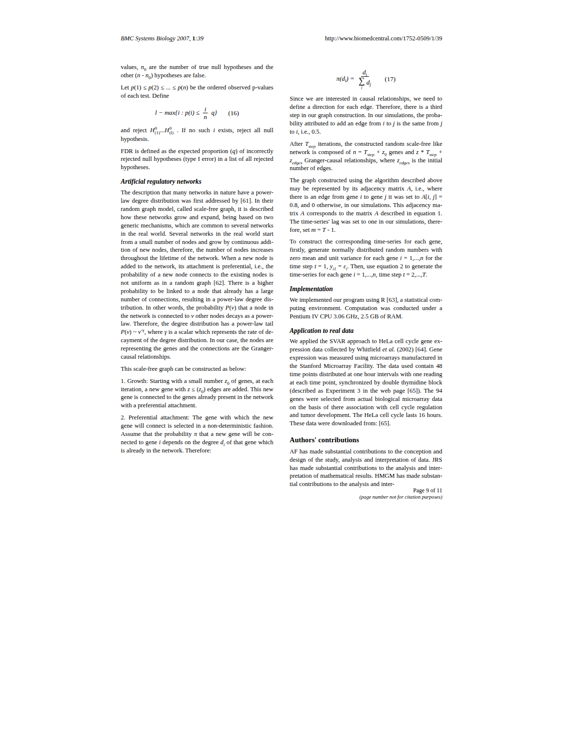BMC Systems Biology 2007, 1:39
http://www.biomedcentral.com/1752-0509/1/39
values, n0 are the number of true null hypotheses and the other (n - n0) hypotheses are false.
Let p(1) ≤ p(2) ≤ ... ≤ p(n) be the ordered observed p-values of each test. Define
l − max{i : p(i) ≤ in q} (16)
and reject H 0(1)...H 0(l) . If no such i exists, reject all null hypothesis.
FDR is defined as the expected proportion (q) of incorrectly rejected null hypotheses (type I error) in a list of all rejected hypotheses.
Artificial regulatory networks
The description that many networks in nature have a power-law degree distribution was first addressed by [61]. In their random graph model, called scale-free graph, it is described how these networks grow and expand, being based on two generic mechanisms, which are common to several networks in the real world. Several networks in the real world start from a small number of nodes and grow by continuous addition of new nodes, therefore, the number of nodes increases throughout the lifetime of the network. When a new node is added to the network, its attachment is preferential, i.e., the probability of a new node connects to the existing nodes is not uniform as in a random graph [62]. There is a higher probability to be linked to a node that already has a large number of connections, resulting in a power-law degree distribution. In other words, the probability P(v) that a node in the network is connected to v other nodes decays as a power-law. Therefore, the degree distribution has a power-law tail P(v) ~ v-γ, where γ is a scalar which represents the rate of decayment of the degree distribution. In our case, the nodes are representing the genes and the connections are the Granger-causal relationships.
This scale-free graph can be constructed as below:
1. Growth: Starting with a small number z0 of genes, at each iteration, a new gene with z ≤ (z0) edges are added. This new gene is connected to the genes already present in the network with a preferential attachment.
2. Preferential attachment: The gene with which the new gene will connect is selected in a non-deterministic fashion. Assume that the probability π that a new gene will be connected to gene i depends on the degree di of that gene which is already in the network. Therefore:
π(di) = di∑j dj (17)
Since we are interested in causal relationships, we need to define a direction for each edge. Therefore, there is a third step in our graph construction. In our simulations, the probability attributed to add an edge from i to j is the same from j to i, i.e., 0.5.
After Tstep iterations, the constructed random scale-free like network is composed of n = Tstep + z0 genes and z * Tstep + zedges Granger-causal relationships, where zedges is the initial number of edges.
The graph constructed using the algorithm described above may be represented by its adjacency matrix A, i.e., where there is an edge from gene i to gene j it was set to A[i, j] = 0.8, and 0 otherwise, in our simulations. This adjacency matrix A corresponds to the matrix A described in equation 1. The time-series' lag was set to one in our simulations, therefore, set m = T - 1.
To construct the corresponding time-series for each gene, firstly, generate normally distributed random numbers with zero mean and unit variance for each gene i = 1,...,n for the time step t = 1, yi1 = εi. Then, use equation 2 to generate the time-series for each gene i = 1,...,n, time step t = 2,...,T.
Implementation
We implemented our program using R [63], a statistical computing environment. Computation was conducted under a Pentium IV CPU 3.06 GHz, 2.5 GB of RAM.
Application to real data
We applied the SVAR approach to HeLa cell cycle gene expression data collected by Whitfield et al. (2002) [64]. Gene expression was measured using microarrays manufactured in the Stanford Microarray Facility. The data used contain 48 time points distributed at one hour intervals with one reading at each time point, synchronized by double thymidine block (described as Experiment 3 in the web page [65]). The 94 genes were selected from actual biological microarray data on the basis of there association with cell cycle regulation and tumor development. The HeLa cell cycle lasts 16 hours. These data were downloaded from: [65].
Authors' contributions
AF has made substantial contributions to the conception and design of the study, analysis and interpretation of data. JRS has made substantial contributions to the analysis and interpretation of mathematical results. HMGM has made substantial contributions to the analysis and inter-
Page 9 of 11
(page number not for citation purposes)